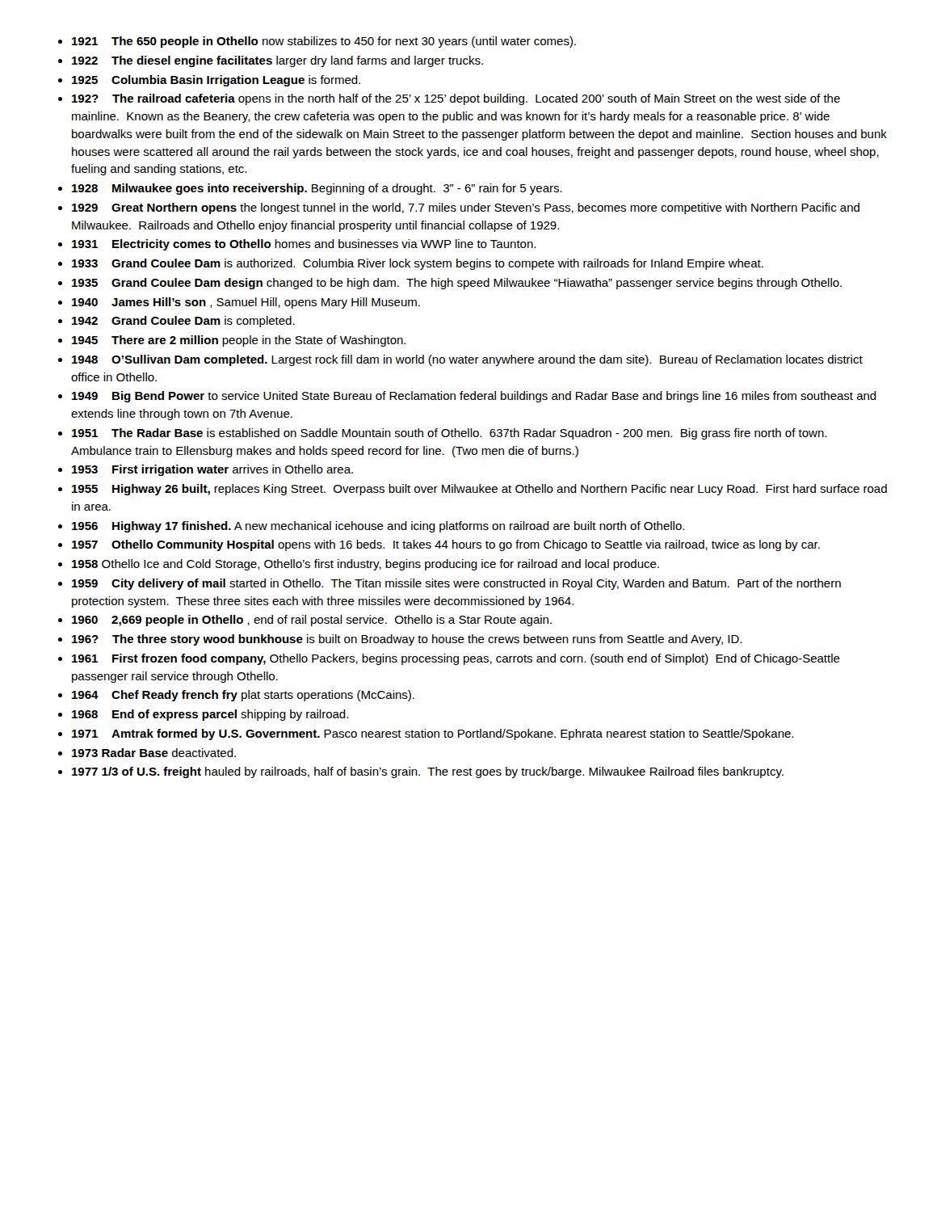1921 The 650 people in Othello now stabilizes to 450 for next 30 years (until water comes).
1922 The diesel engine facilitates larger dry land farms and larger trucks.
1925 Columbia Basin Irrigation League is formed.
192? The railroad cafeteria opens in the north half of the 25’ x 125’ depot building. Located 200’ south of Main Street on the west side of the mainline. Known as the Beanery, the crew cafeteria was open to the public and was known for it’s hardy meals for a reasonable price. 8’ wide boardwalks were built from the end of the sidewalk on Main Street to the passenger platform between the depot and mainline. Section houses and bunk houses were scattered all around the rail yards between the stock yards, ice and coal houses, freight and passenger depots, round house, wheel shop, fueling and sanding stations, etc.
1928 Milwaukee goes into receivership. Beginning of a drought. 3” - 6” rain for 5 years.
1929 Great Northern opens the longest tunnel in the world, 7.7 miles under Steven’s Pass, becomes more competitive with Northern Pacific and Milwaukee. Railroads and Othello enjoy financial prosperity until financial collapse of 1929.
1931 Electricity comes to Othello homes and businesses via WWP line to Taunton.
1933 Grand Coulee Dam is authorized. Columbia River lock system begins to compete with railroads for Inland Empire wheat.
1935 Grand Coulee Dam design changed to be high dam. The high speed Milwaukee “Hiawatha” passenger service begins through Othello.
1940 James Hill’s son , Samuel Hill, opens Mary Hill Museum.
1942 Grand Coulee Dam is completed.
1945 There are 2 million people in the State of Washington.
1948 O’Sullivan Dam completed. Largest rock fill dam in world (no water anywhere around the dam site). Bureau of Reclamation locates district office in Othello.
1949 Big Bend Power to service United State Bureau of Reclamation federal buildings and Radar Base and brings line 16 miles from southeast and extends line through town on 7th Avenue.
1951 The Radar Base is established on Saddle Mountain south of Othello. 637th Radar Squadron - 200 men. Big grass fire north of town. Ambulance train to Ellensburg makes and holds speed record for line. (Two men die of burns.)
1953 First irrigation water arrives in Othello area.
1955 Highway 26 built, replaces King Street. Overpass built over Milwaukee at Othello and Northern Pacific near Lucy Road. First hard surface road in area.
1956 Highway 17 finished. A new mechanical icehouse and icing platforms on railroad are built north of Othello.
1957 Othello Community Hospital opens with 16 beds. It takes 44 hours to go from Chicago to Seattle via railroad, twice as long by car.
1958 Othello Ice and Cold Storage, Othello’s first industry, begins producing ice for railroad and local produce.
1959 City delivery of mail started in Othello. The Titan missile sites were constructed in Royal City, Warden and Batum. Part of the northern protection system. These three sites each with three missiles were decommissioned by 1964.
1960 2,669 people in Othello , end of rail postal service. Othello is a Star Route again.
196? The three story wood bunkhouse is built on Broadway to house the crews between runs from Seattle and Avery, ID.
1961 First frozen food company, Othello Packers, begins processing peas, carrots and corn. (south end of Simplot) End of Chicago-Seattle passenger rail service through Othello.
1964 Chef Ready french fry plat starts operations (McCains).
1968 End of express parcel shipping by railroad.
1971 Amtrak formed by U.S. Government. Pasco nearest station to Portland/Spokane. Ephrata nearest station to Seattle/Spokane.
1973 Radar Base deactivated.
1977 1/3 of U.S. freight hauled by railroads, half of basin’s grain. The rest goes by truck/barge. Milwaukee Railroad files bankruptcy.